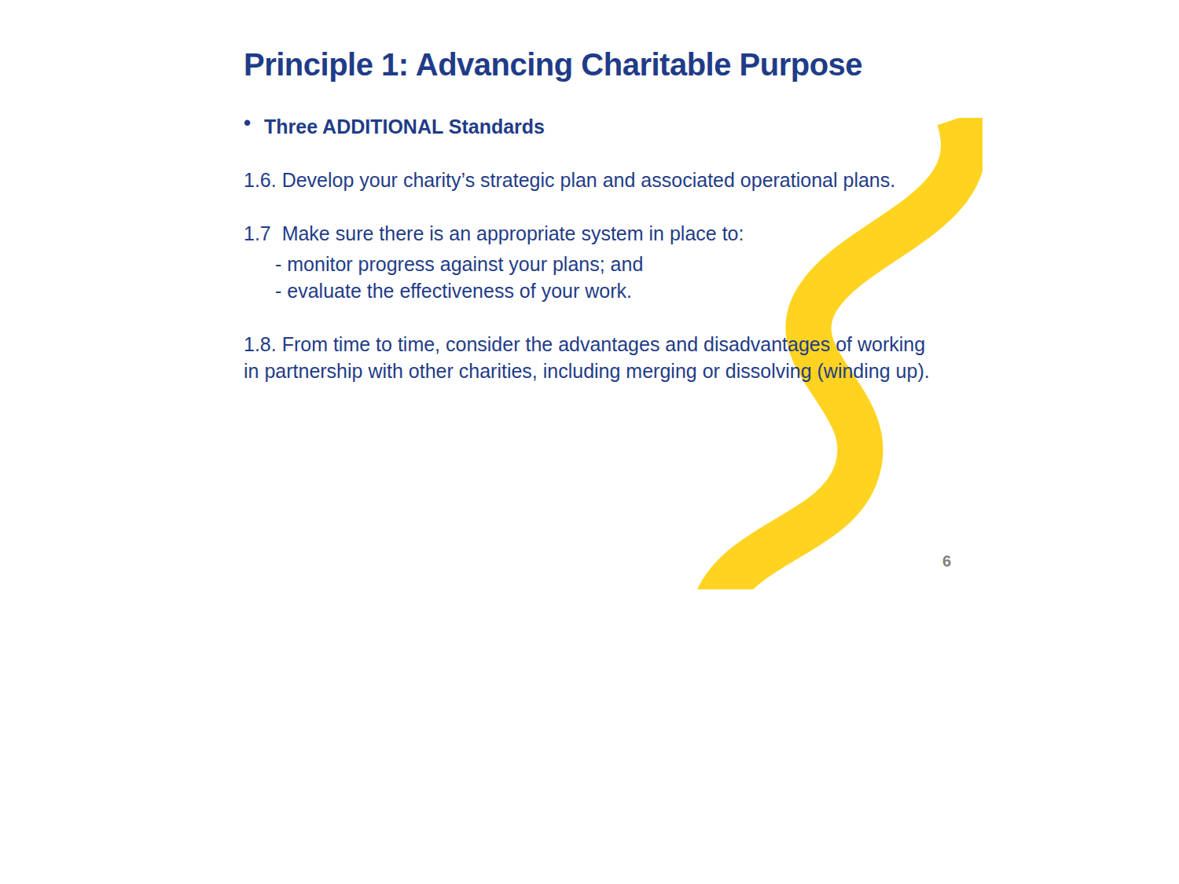Principle 1: Advancing Charitable Purpose
Three ADDITIONAL Standards
1.6. Develop your charity’s strategic plan and associated operational plans.
1.7 Make sure there is an appropriate system in place to:
- monitor progress against your plans; and
- evaluate the effectiveness of your work.
1.8. From time to time, consider the advantages and disadvantages of working in partnership with other charities, including merging or dissolving (winding up).
6